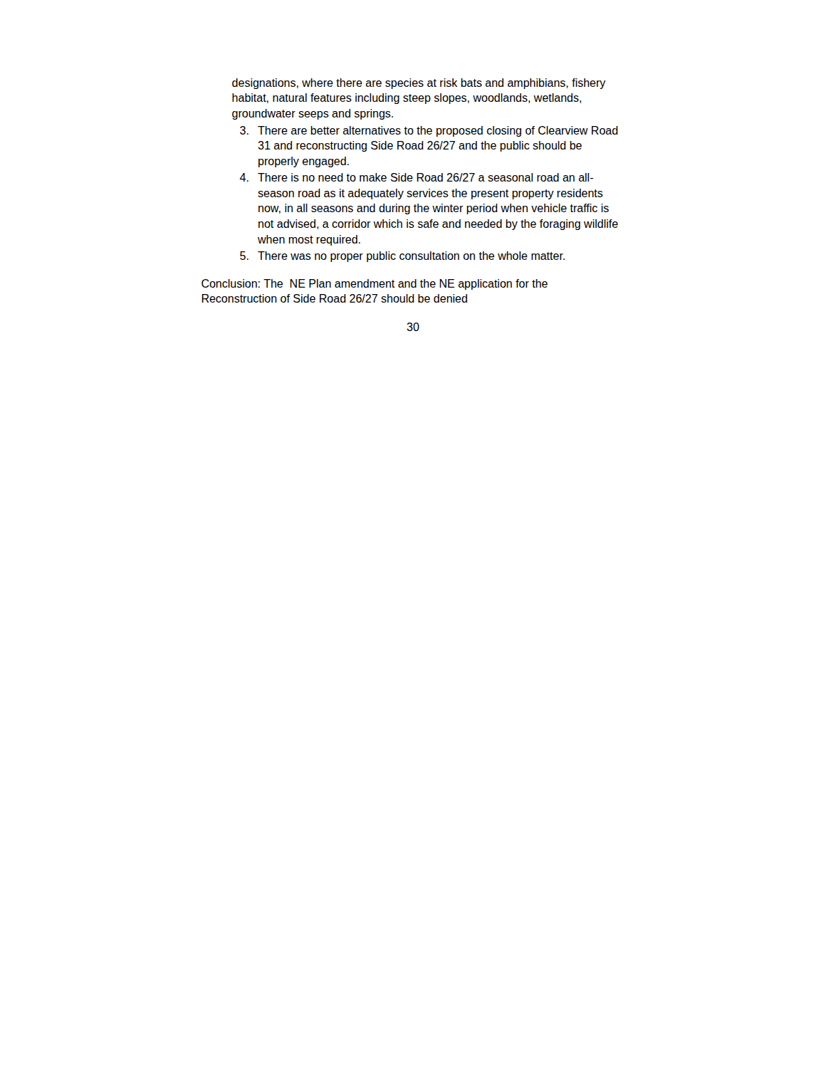designations, where there are species at risk bats and amphibians, fishery habitat, natural features including steep slopes, woodlands, wetlands, groundwater seeps and springs.
There are better alternatives to the proposed closing of Clearview Road 31 and reconstructing Side Road 26/27 and the public should be properly engaged.
There is no need to make Side Road 26/27 a seasonal road an all-season road as it adequately services the present property residents now, in all seasons and during the winter period when vehicle traffic is not advised, a corridor which is safe and needed by the foraging wildlife when most required.
There was no proper public consultation on the whole matter.
Conclusion: The NE Plan amendment and the NE application for the Reconstruction of Side Road 26/27 should be denied
30